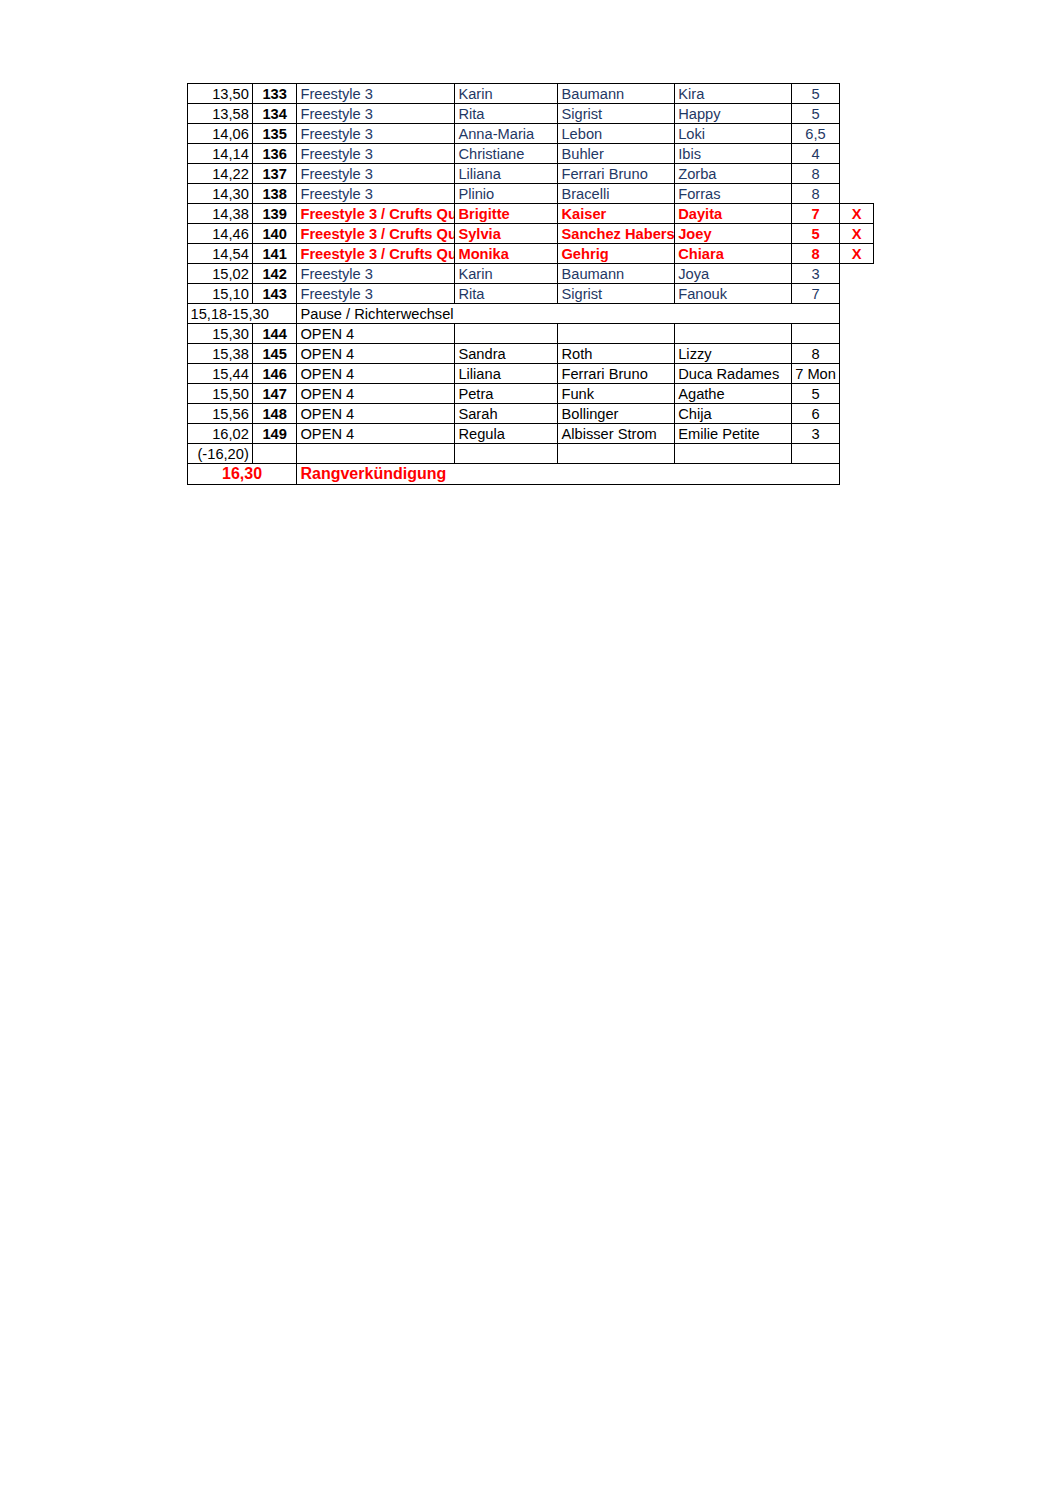| 13,50 | 133 | Freestyle 3 | Karin | Baumann | Kira | 5 | |
| 13,58 | 134 | Freestyle 3 | Rita | Sigrist | Happy | 5 | |
| 14,06 | 135 | Freestyle 3 | Anna-Maria | Lebon | Loki | 6,5 | |
| 14,14 | 136 | Freestyle 3 | Christiane | Buhler | Ibis | 4 | |
| 14,22 | 137 | Freestyle 3 | Liliana | Ferrari Bruno | Zorba | 8 | |
| 14,30 | 138 | Freestyle 3 | Plinio | Bracelli | Forras | 8 | |
| 14,38 | 139 | Freestyle 3 / Crufts Quali | Brigitte | Kaiser | Dayita | 7 | X |
| 14,46 | 140 | Freestyle 3 / Crufts Quali | Sylvia | Sanchez Habersaat | Joey | 5 | X |
| 14,54 | 141 | Freestyle 3 / Crufts Quali | Monika | Gehrig | Chiara | 8 | X |
| 15,02 | 142 | Freestyle 3 | Karin | Baumann | Joya | 3 | |
| 15,10 | 143 | Freestyle 3 | Rita | Sigrist | Fanouk | 7 | |
| 15,18-15,30 | Pause / Richterwechsel | |
| 15,30 | 144 | OPEN 4 | | | | | |
| 15,38 | 145 | OPEN 4 | Sandra | Roth | Lizzy | 8 | |
| 15,44 | 146 | OPEN 4 | Liliana | Ferrari Bruno | Duca Radames | 7 Mon | |
| 15,50 | 147 | OPEN 4 | Petra | Funk | Agathe | 5 | |
| 15,56 | 148 | OPEN 4 | Sarah | Bollinger | Chija | 6 | |
| 16,02 | 149 | OPEN 4 | Regula | Albisser Strom | Emilie Petite | 3 | |
| (-16,20) | | | | | | | |
| 16,30 | Rangverkündigung | |